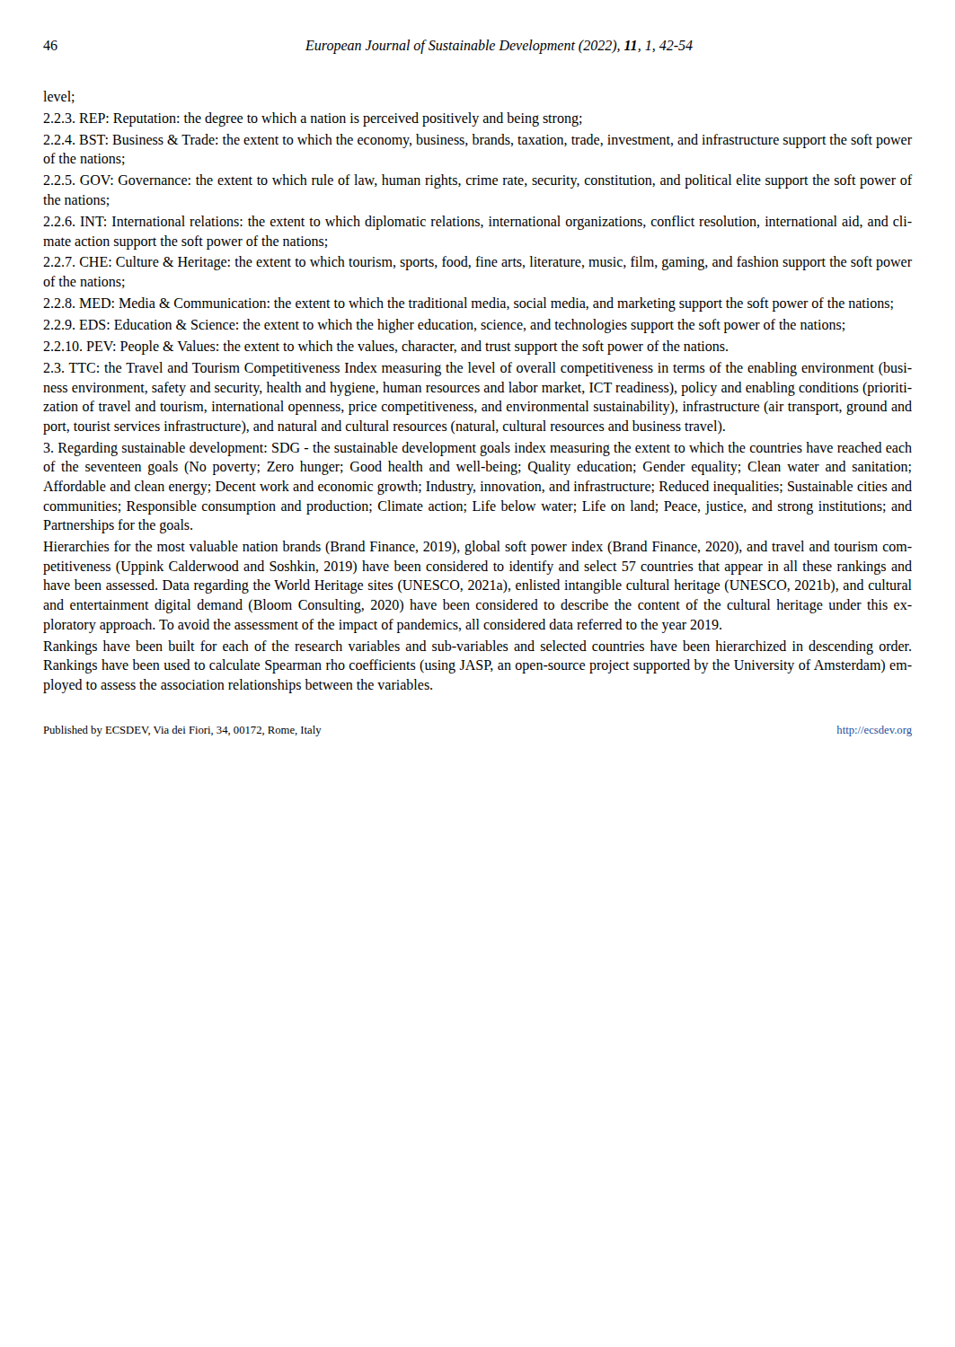46 European Journal of Sustainable Development (2022), 11, 1, 42-54
level;
2.2.3. REP: Reputation: the degree to which a nation is perceived positively and being strong;
2.2.4. BST: Business & Trade: the extent to which the economy, business, brands, taxation, trade, investment, and infrastructure support the soft power of the nations;
2.2.5. GOV: Governance: the extent to which rule of law, human rights, crime rate, security, constitution, and political elite support the soft power of the nations;
2.2.6. INT: International relations: the extent to which diplomatic relations, international organizations, conflict resolution, international aid, and climate action support the soft power of the nations;
2.2.7. CHE: Culture & Heritage: the extent to which tourism, sports, food, fine arts, literature, music, film, gaming, and fashion support the soft power of the nations;
2.2.8. MED: Media & Communication: the extent to which the traditional media, social media, and marketing support the soft power of the nations;
2.2.9. EDS: Education & Science: the extent to which the higher education, science, and technologies support the soft power of the nations;
2.2.10. PEV: People & Values: the extent to which the values, character, and trust support the soft power of the nations.
2.3. TTC: the Travel and Tourism Competitiveness Index measuring the level of overall competitiveness in terms of the enabling environment (business environment, safety and security, health and hygiene, human resources and labor market, ICT readiness), policy and enabling conditions (prioritization of travel and tourism, international openness, price competitiveness, and environmental sustainability), infrastructure (air transport, ground and port, tourist services infrastructure), and natural and cultural resources (natural, cultural resources and business travel).
3. Regarding sustainable development: SDG - the sustainable development goals index measuring the extent to which the countries have reached each of the seventeen goals (No poverty; Zero hunger; Good health and well-being; Quality education; Gender equality; Clean water and sanitation; Affordable and clean energy; Decent work and economic growth; Industry, innovation, and infrastructure; Reduced inequalities; Sustainable cities and communities; Responsible consumption and production; Climate action; Life below water; Life on land; Peace, justice, and strong institutions; and Partnerships for the goals.
Hierarchies for the most valuable nation brands (Brand Finance, 2019), global soft power index (Brand Finance, 2020), and travel and tourism competitiveness (Uppink Calderwood and Soshkin, 2019) have been considered to identify and select 57 countries that appear in all these rankings and have been assessed. Data regarding the World Heritage sites (UNESCO, 2021a), enlisted intangible cultural heritage (UNESCO, 2021b), and cultural and entertainment digital demand (Bloom Consulting, 2020) have been considered to describe the content of the cultural heritage under this exploratory approach. To avoid the assessment of the impact of pandemics, all considered data referred to the year 2019.
Rankings have been built for each of the research variables and sub-variables and selected countries have been hierarchized in descending order. Rankings have been used to calculate Spearman rho coefficients (using JASP, an open-source project supported by the University of Amsterdam) employed to assess the association relationships between the variables.
Published by ECSDEV, Via dei Fiori, 34, 00172, Rome, Italy http://ecsdev.org